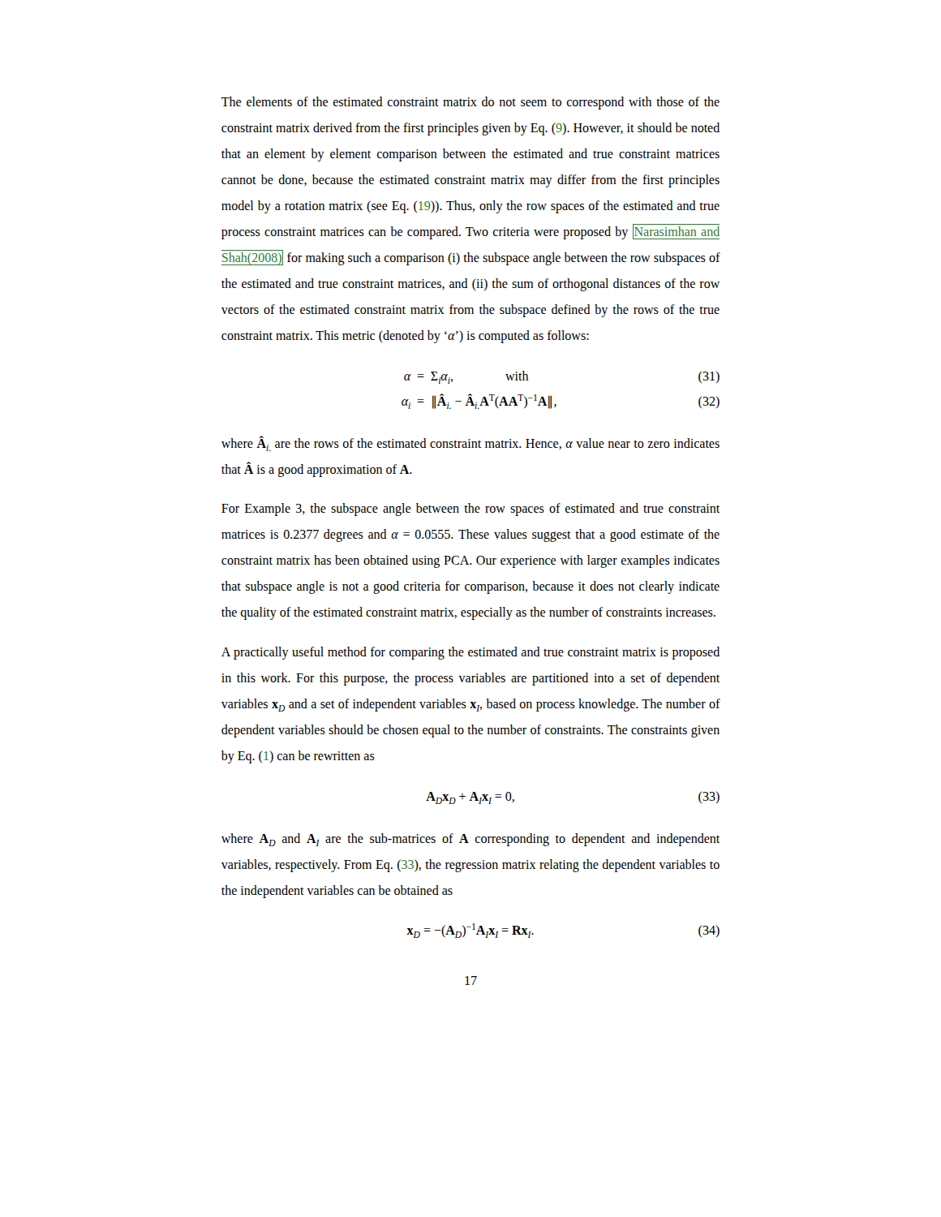The elements of the estimated constraint matrix do not seem to correspond with those of the constraint matrix derived from the first principles given by Eq. (9). However, it should be noted that an element by element comparison between the estimated and true constraint matrices cannot be done, because the estimated constraint matrix may differ from the first principles model by a rotation matrix (see Eq. (19)). Thus, only the row spaces of the estimated and true process constraint matrices can be compared. Two criteria were proposed by Narasimhan and Shah(2008) for making such a comparison (i) the subspace angle between the row subspaces of the estimated and true constraint matrices, and (ii) the sum of orthogonal distances of the row vectors of the estimated constraint matrix from the subspace defined by the rows of the true constraint matrix. This metric (denoted by ‘α’) is computed as follows:
| α | = | Σ i α i , with | (31) |
| α i | = | ∥ Â i . − Â i . A T ( AA T ) −1 A ∥, | (32) |
where Âi. are the rows of the estimated constraint matrix. Hence, α value near to zero indicates that Â is a good approximation of A.
For Example 3, the subspace angle between the row spaces of estimated and true constraint matrices is 0.2377 degrees and α = 0.0555. These values suggest that a good estimate of the constraint matrix has been obtained using PCA. Our experience with larger examples indicates that subspace angle is not a good criteria for comparison, because it does not clearly indicate the quality of the estimated constraint matrix, especially as the number of constraints increases.
A practically useful method for comparing the estimated and true constraint matrix is proposed in this work. For this purpose, the process variables are partitioned into a set of dependent variables xD and a set of independent variables xI, based on process knowledge. The number of dependent variables should be chosen equal to the number of constraints. The constraints given by Eq. (1) can be rewritten as
(33) ADxD + AIxI = 0,
where AD and AI are the sub-matrices of A corresponding to dependent and independent variables, respectively. From Eq. (33), the regression matrix relating the dependent variables to the independent variables can be obtained as
(34) xD = −(AD)−1AIxI = RxI.
17